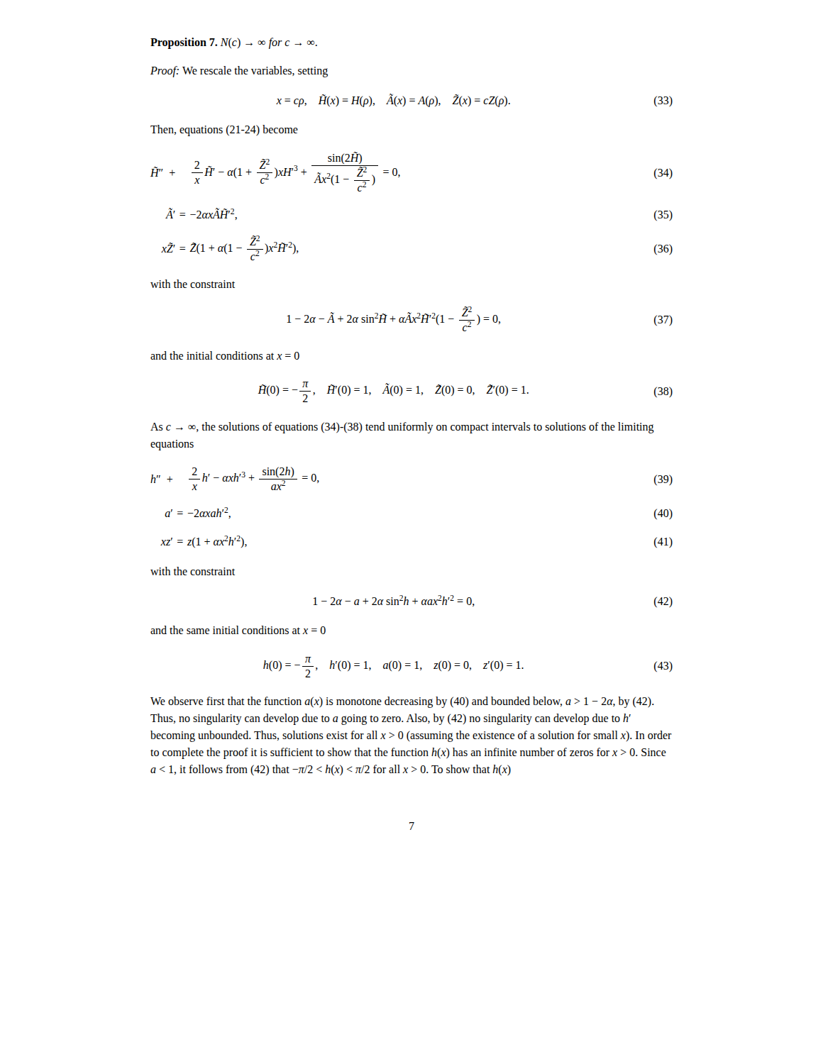Proposition 7. N(c) → ∞ for c → ∞.
Proof: We rescale the variables, setting
x = cρ, H̃(x) = H(ρ), Ã(x) = A(ρ), Z̃(x) = cZ(ρ).
(33)
Then, equations (21-24) become
H̃″ +
2 x H̃′ − α(1 + Z̃2 c2)xH′3 + sin(2H̃) Ãx2(1 − Z̃2 c2) = 0,
(34)
Ã′
=
−2αxÃH̃′2,
(35)
xZ̃′
=
Z̃(1 + α(1 − Z̃2 c2)x2H̃′2),
(36)
with the constraint
1 − 2α − Ã + 2α sin2H̃ + αÃx2H̃′2(1 − Z̃2 c2) = 0,
(37)
and the initial conditions at x = 0
H̃(0) = −π 2, H̃′(0) = 1, Ã(0) = 1, Z̃(0) = 0, Z̃′(0) = 1.
(38)
As c → ∞, the solutions of equations (34)-(38) tend uniformly on compact intervals to solutions of the limiting equations
h″ +
2 x h′ − αxh′3 + sin(2h) ax2 = 0,
(39)
a′
=
−2αxah′2,
(40)
xz′
=
z(1 + αx2h′2),
(41)
with the constraint
1 − 2α − a + 2α sin2h + αax2h′2 = 0,
(42)
and the same initial conditions at x = 0
h(0) = −π 2, h′(0) = 1, a(0) = 1, z(0) = 0, z′(0) = 1.
(43)
We observe first that the function a(x) is monotone decreasing by (40) and bounded below, a > 1 − 2α, by (42). Thus, no singularity can develop due to a going to zero. Also, by (42) no singularity can develop due to h′ becoming unbounded. Thus, solutions exist for all x > 0 (assuming the existence of a solution for small x). In order to complete the proof it is sufficient to show that the function h(x) has an infinite number of zeros for x > 0. Since a < 1, it follows from (42) that −π/2 < h(x) < π/2 for all x > 0. To show that h(x)
7